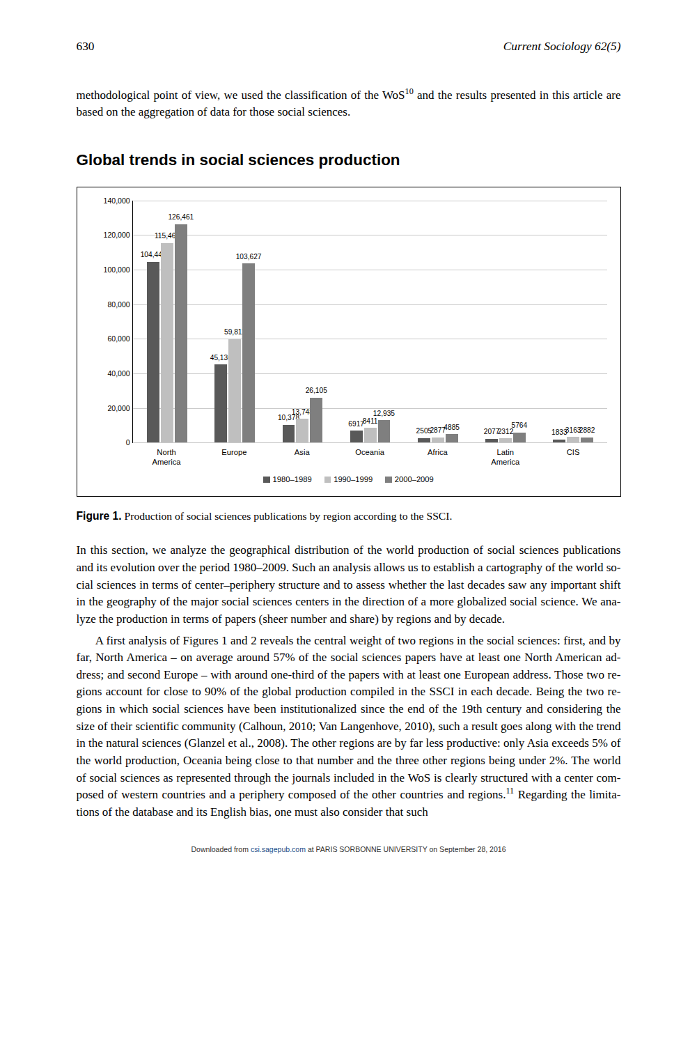630 Current Sociology 62(5)
methodological point of view, we used the classification of the WoS10 and the results presented in this article are based on the aggregation of data for those social sciences.
Global trends in social sciences production
140,000
120,000
100,000
80,000
60,000
40,000
20,000
0
104,448
115,460
126,461
45,136
59,811
103,627
10,378
13,748
26,105
6917
8411
12,935
2505
2877
4885
2077
2312
5764
1833
3163
2882
North
America
Europe
Asia
Oceania
Africa
Latin
America
CIS
1980–1989 1990–1999 2000–2009
Figure 1. Production of social sciences publications by region according to the SSCI.
In this section, we analyze the geographical distribution of the world production of social sciences publications and its evolution over the period 1980–2009. Such an analysis allows us to establish a cartography of the world social sciences in terms of center–periphery structure and to assess whether the last decades saw any important shift in the geography of the major social sciences centers in the direction of a more globalized social science. We analyze the production in terms of papers (sheer number and share) by regions and by decade.
A first analysis of Figures 1 and 2 reveals the central weight of two regions in the social sciences: first, and by far, North America – on average around 57% of the social sciences papers have at least one North American address; and second Europe – with around one-third of the papers with at least one European address. Those two regions account for close to 90% of the global production compiled in the SSCI in each decade. Being the two regions in which social sciences have been institutionalized since the end of the 19th century and considering the size of their scientific community (Calhoun, 2010; Van Langenhove, 2010), such a result goes along with the trend in the natural sciences (Glanzel et al., 2008). The other regions are by far less productive: only Asia exceeds 5% of the world production, Oceania being close to that number and the three other regions being under 2%. The world of social sciences as represented through the journals included in the WoS is clearly structured with a center composed of western countries and a periphery composed of the other countries and regions.11 Regarding the limitations of the database and its English bias, one must also consider that such
Downloaded from csi.sagepub.com at PARIS SORBONNE UNIVERSITY on September 28, 2016